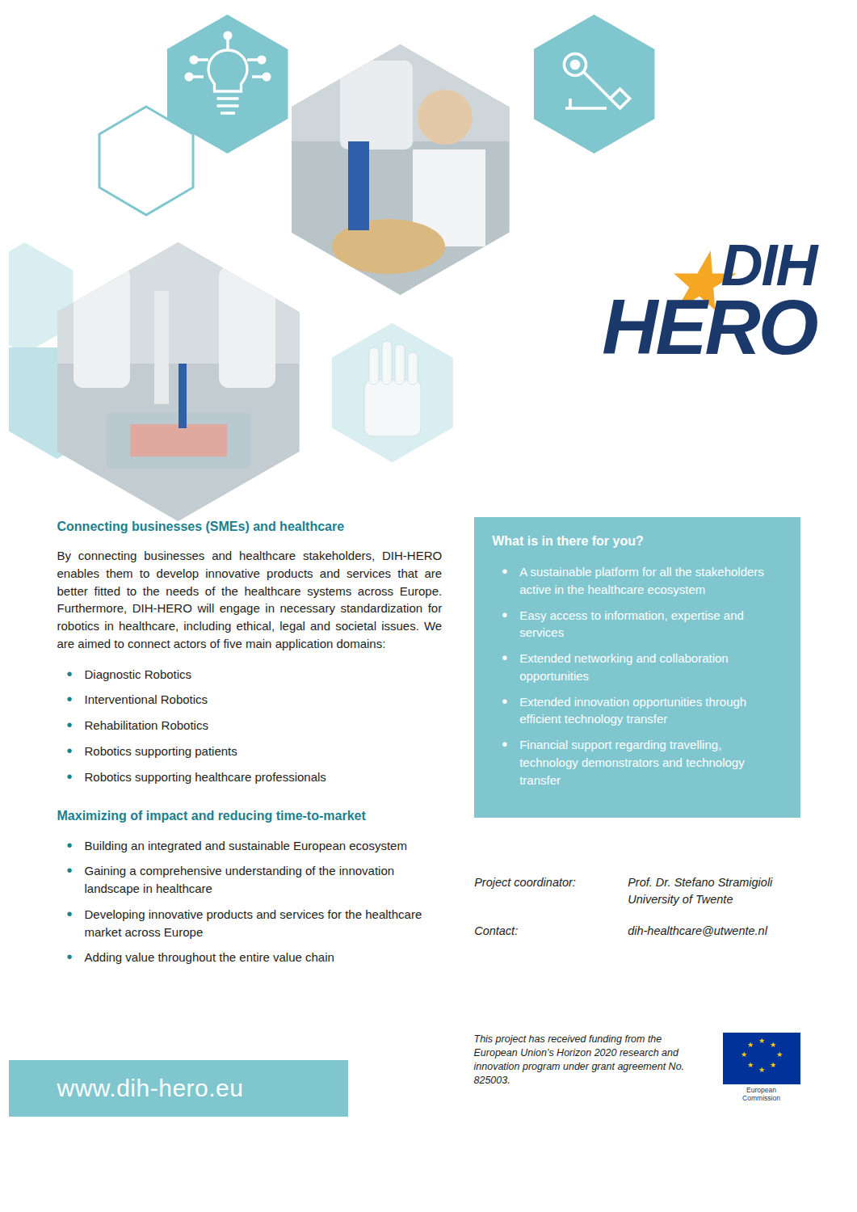★DIH HERO
Connecting businesses (SMEs) and healthcare
By connecting businesses and healthcare stakeholders, DIH-HERO enables them to develop innovative products and services that are better fitted to the needs of the healthcare systems across Europe. Furthermore, DIH-HERO will engage in necessary standardization for robotics in healthcare, including ethical, legal and societal issues. We are aimed to connect actors of five main application domains:
Diagnostic Robotics
Interventional Robotics
Rehabilitation Robotics
Robotics supporting patients
Robotics supporting healthcare professionals
Maximizing of impact and reducing time-to-market
Building an integrated and sustainable European ecosystem
Gaining a comprehensive understanding of the innovation landscape in healthcare
Developing innovative products and services for the healthcare market across Europe
Adding value throughout the entire value chain
What is in there for you?
A sustainable platform for all the stakeholders active in the healthcare ecosystem
Easy access to information, expertise and services
Extended networking and collaboration opportunities
Extended innovation opportunities through efficient technology transfer
Financial support regarding travelling, technology demonstrators and technology transfer
| Project coordinator: | Prof. Dr. Stefano Stramigioli University of Twente |
| Contact: | dih-healthcare@utwente.nl |
www.dih-hero.eu
This project has received funding from the European Union’s Horizon 2020 research and innovation program under grant agreement No. 825003.
★ ★ ★ ★ ★ ★ ★ ★
European
Commission